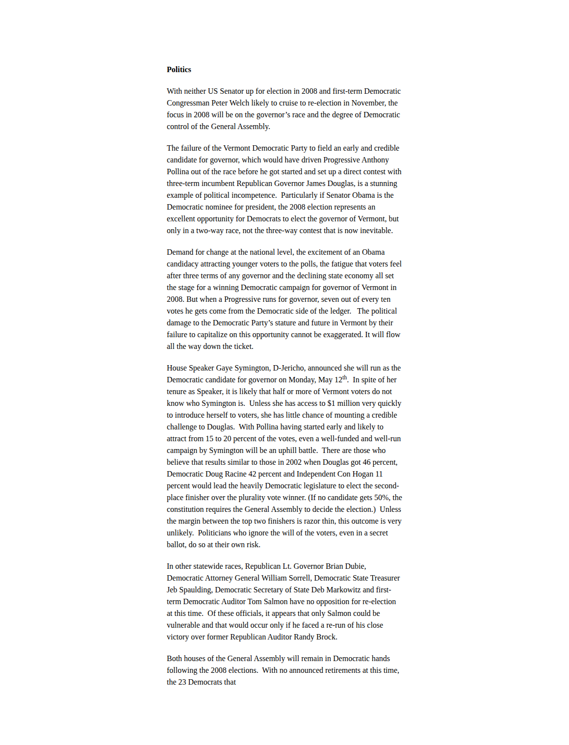Politics
With neither US Senator up for election in 2008 and first-term Democratic Congressman Peter Welch likely to cruise to re-election in November, the focus in 2008 will be on the governor’s race and the degree of Democratic control of the General Assembly.
The failure of the Vermont Democratic Party to field an early and credible candidate for governor, which would have driven Progressive Anthony Pollina out of the race before he got started and set up a direct contest with three-term incumbent Republican Governor James Douglas, is a stunning example of political incompetence. Particularly if Senator Obama is the Democratic nominee for president, the 2008 election represents an excellent opportunity for Democrats to elect the governor of Vermont, but only in a two-way race, not the three-way contest that is now inevitable.
Demand for change at the national level, the excitement of an Obama candidacy attracting younger voters to the polls, the fatigue that voters feel after three terms of any governor and the declining state economy all set the stage for a winning Democratic campaign for governor of Vermont in 2008. But when a Progressive runs for governor, seven out of every ten votes he gets come from the Democratic side of the ledger. The political damage to the Democratic Party’s stature and future in Vermont by their failure to capitalize on this opportunity cannot be exaggerated. It will flow all the way down the ticket.
House Speaker Gaye Symington, D-Jericho, announced she will run as the Democratic candidate for governor on Monday, May 12th. In spite of her tenure as Speaker, it is likely that half or more of Vermont voters do not know who Symington is. Unless she has access to $1 million very quickly to introduce herself to voters, she has little chance of mounting a credible challenge to Douglas. With Pollina having started early and likely to attract from 15 to 20 percent of the votes, even a well-funded and well-run campaign by Symington will be an uphill battle. There are those who believe that results similar to those in 2002 when Douglas got 46 percent, Democratic Doug Racine 42 percent and Independent Con Hogan 11 percent would lead the heavily Democratic legislature to elect the second-place finisher over the plurality vote winner. (If no candidate gets 50%, the constitution requires the General Assembly to decide the election.) Unless the margin between the top two finishers is razor thin, this outcome is very unlikely. Politicians who ignore the will of the voters, even in a secret ballot, do so at their own risk.
In other statewide races, Republican Lt. Governor Brian Dubie, Democratic Attorney General William Sorrell, Democratic State Treasurer Jeb Spaulding, Democratic Secretary of State Deb Markowitz and first-term Democratic Auditor Tom Salmon have no opposition for re-election at this time. Of these officials, it appears that only Salmon could be vulnerable and that would occur only if he faced a re-run of his close victory over former Republican Auditor Randy Brock.
Both houses of the General Assembly will remain in Democratic hands following the 2008 elections. With no announced retirements at this time, the 23 Democrats that